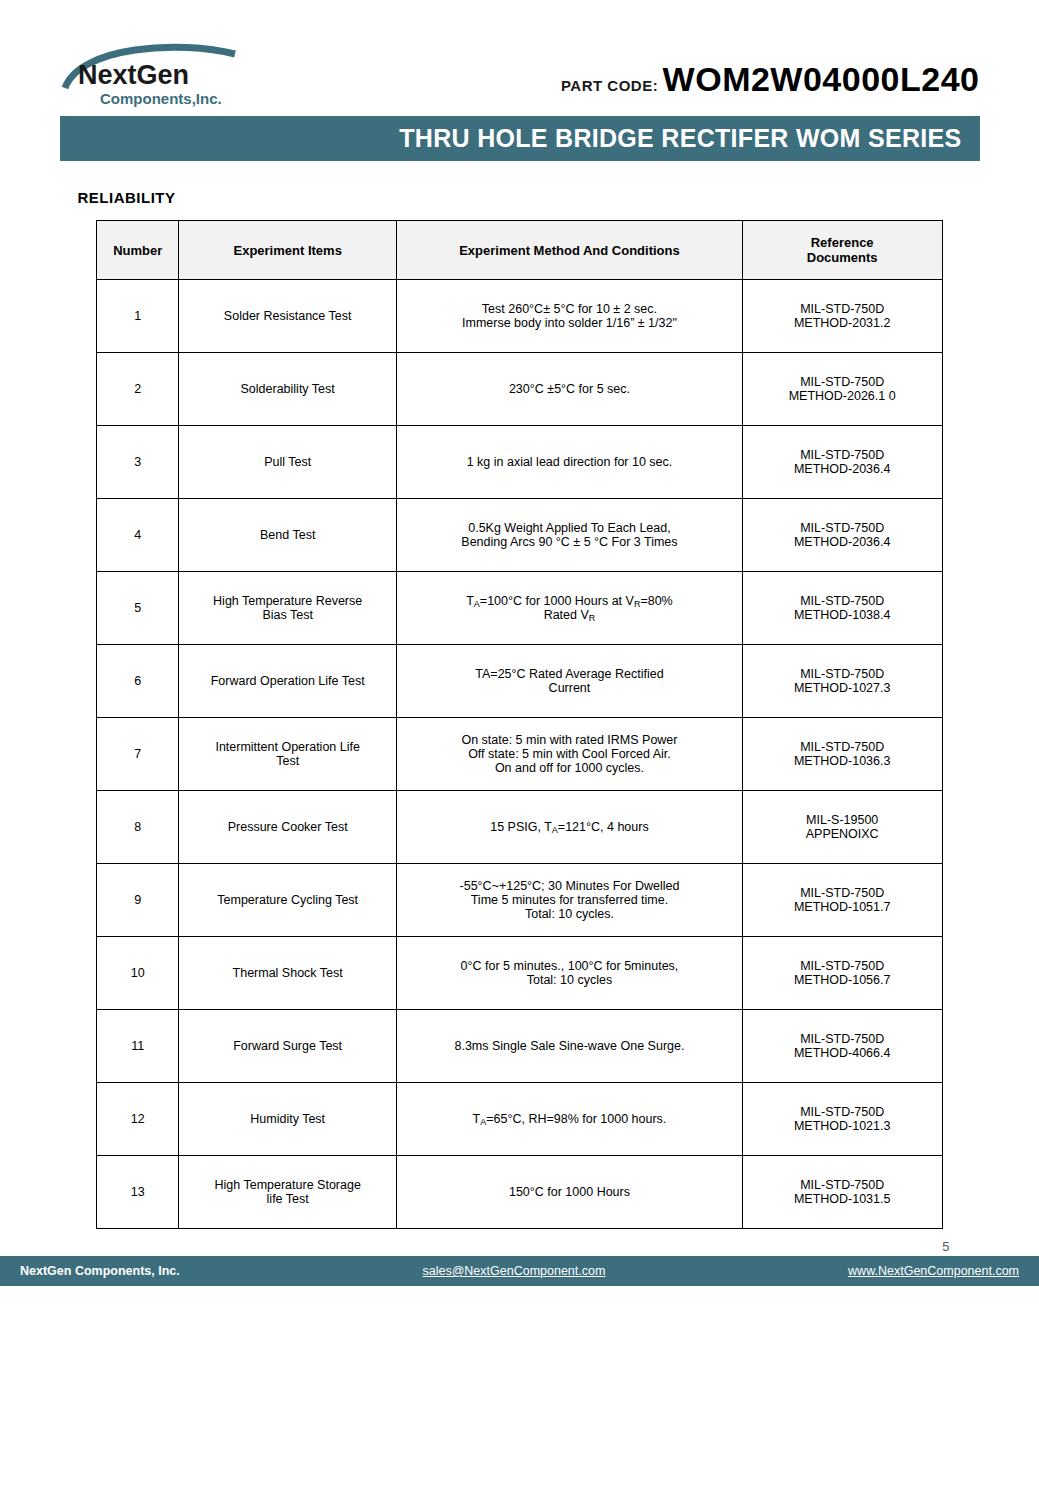NextGen Components,Inc.
PART CODE: WOM2W04000L240
THRU HOLE BRIDGE RECTIFER WOM SERIES
RELIABILITY
| Number | Experiment Items | Experiment Method And Conditions | Reference Documents |
| --- | --- | --- | --- |
| 1 | Solder Resistance Test | Test 260°C± 5°C for 10 ± 2 sec. Immerse body into solder 1/16” ± 1/32" | MIL-STD-750D METHOD-2031.2 |
| 2 | Solderability Test | 230°C ±5°C for 5 sec. | MIL-STD-750D METHOD-2026.1 0 |
| 3 | Pull Test | 1 kg in axial lead direction for 10 sec. | MIL-STD-750D METHOD-2036.4 |
| 4 | Bend Test | 0.5Kg Weight Applied To Each Lead, Bending Arcs 90 °C ± 5 °C For 3 Times | MIL-STD-750D METHOD-2036.4 |
| 5 | High Temperature Reverse Bias Test | T A =100°C for 1000 Hours at V R =80% Rated V R | MIL-STD-750D METHOD-1038.4 |
| 6 | Forward Operation Life Test | TA=25°C Rated Average Rectified Current | MIL-STD-750D METHOD-1027.3 |
| 7 | Intermittent Operation Life Test | On state: 5 min with rated IRMS Power Off state: 5 min with Cool Forced Air. On and off for 1000 cycles. | MIL-STD-750D METHOD-1036.3 |
| 8 | Pressure Cooker Test | 15 PSIG, T A =121°C, 4 hours | MIL-S-19500 APPENOIXC |
| 9 | Temperature Cycling Test | -55°C~+125°C; 30 Minutes For Dwelled Time 5 minutes for transferred time. Total: 10 cycles. | MIL-STD-750D METHOD-1051.7 |
| 10 | Thermal Shock Test | 0°C for 5 minutes., 100°C for 5minutes, Total: 10 cycles | MIL-STD-750D METHOD-1056.7 |
| 11 | Forward Surge Test | 8.3ms Single Sale Sine-wave One Surge. | MIL-STD-750D METHOD-4066.4 |
| 12 | Humidity Test | T A =65°C, RH=98% for 1000 hours. | MIL-STD-750D METHOD-1021.3 |
| 13 | High Temperature Storage life Test | 150°C for 1000 Hours | MIL-STD-750D METHOD-1031.5 |
5
NextGen Components, Inc.
sales@NextGenComponent.com
www.NextGenComponent.com